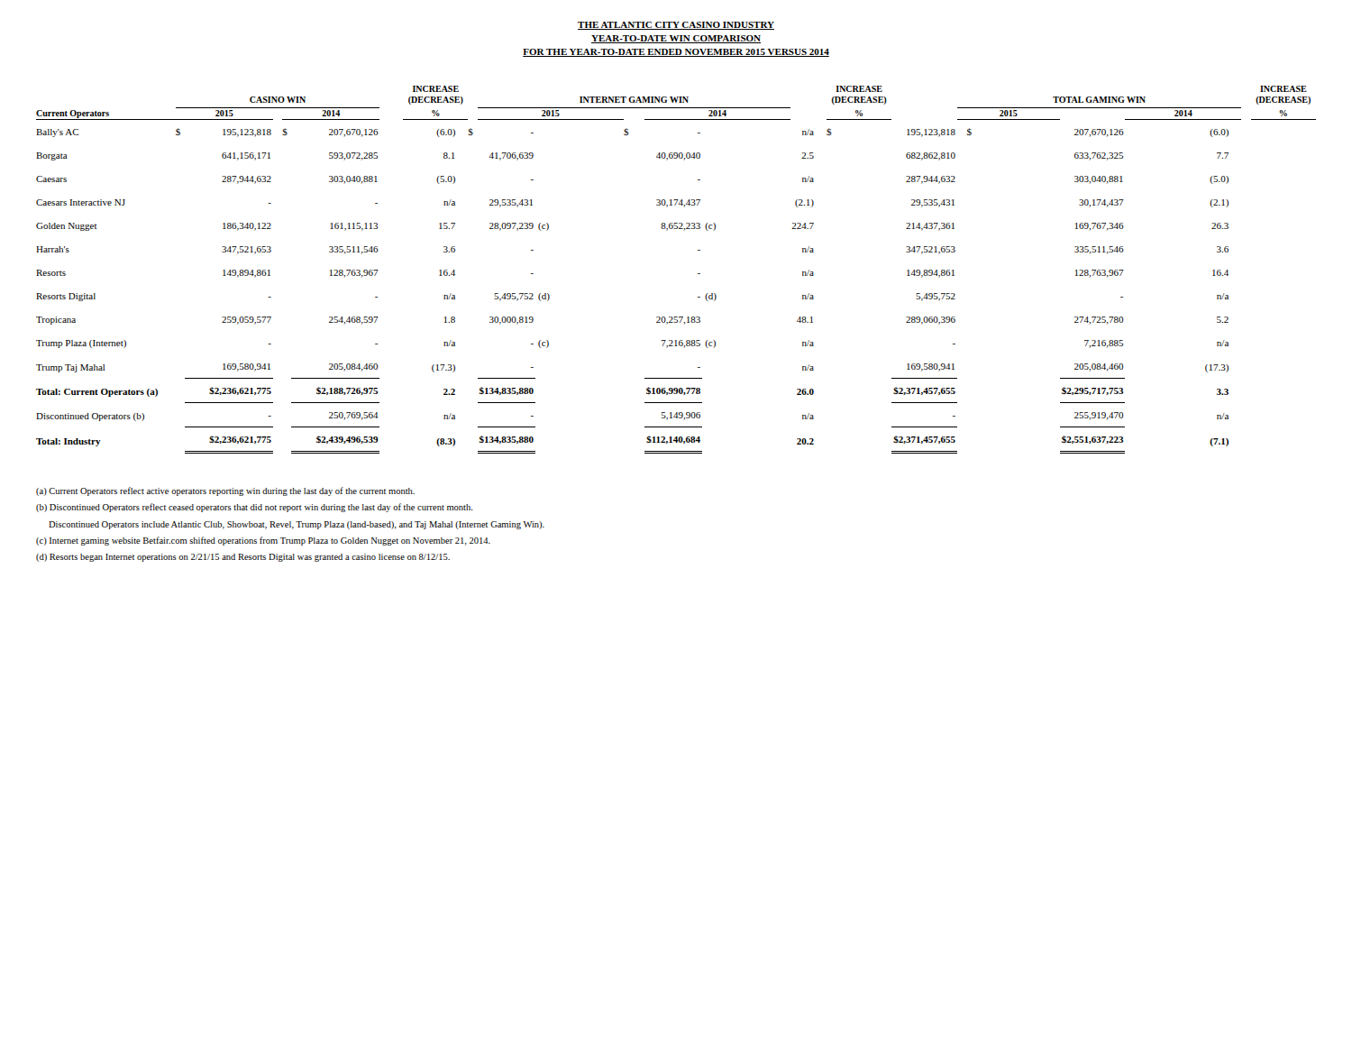THE ATLANTIC CITY CASINO INDUSTRY
YEAR-TO-DATE WIN COMPARISON
FOR THE YEAR-TO-DATE ENDED NOVEMBER 2015 VERSUS 2014
| | CASINO WIN | | INCREASE (DECREASE) | | INTERNET GAMING WIN | | INCREASE (DECREASE) | | TOTAL GAMING WIN | | INCREASE (DECREASE) |
| --- | --- | --- | --- | --- | --- | --- | --- | --- | --- | --- | --- |
| Current Operators | 2015 | | 2014 | | % | | 2015 | | 2014 | | % | | 2015 | | 2014 | | % |
| Bally's AC | $ | 195,123,818 | | $ | 207,670,126 | | (6.0) | $ | - | | $ | - | | n/a | $ | 195,123,818 | | $ | 207,670,126 | | (6.0) |
| Borgata | | 641,156,171 | | | 593,072,285 | | 8.1 | | 41,706,639 | | | 40,690,040 | | 2.5 | | 682,862,810 | | | 633,762,325 | | 7.7 |
| Caesars | | 287,944,632 | | | 303,040,881 | | (5.0) | | - | | | - | | n/a | | 287,944,632 | | | 303,040,881 | | (5.0) |
| Caesars Interactive NJ | | - | | | - | | n/a | | 29,535,431 | | | 30,174,437 | | (2.1) | | 29,535,431 | | | 30,174,437 | | (2.1) |
| Golden Nugget | | 186,340,122 | | | 161,115,113 | | 15.7 | | 28,097,239 | (c) | | 8,652,233 | (c) | 224.7 | | 214,437,361 | | | 169,767,346 | | 26.3 |
| Harrah's | | 347,521,653 | | | 335,511,546 | | 3.6 | | - | | | - | | n/a | | 347,521,653 | | | 335,511,546 | | 3.6 |
| Resorts | | 149,894,861 | | | 128,763,967 | | 16.4 | | - | | | - | | n/a | | 149,894,861 | | | 128,763,967 | | 16.4 |
| Resorts Digital | | - | | | - | | n/a | | 5,495,752 | (d) | | - | (d) | n/a | | 5,495,752 | | | - | | n/a |
| Tropicana | | 259,059,577 | | | 254,468,597 | | 1.8 | | 30,000,819 | | | 20,257,183 | | 48.1 | | 289,060,396 | | | 274,725,780 | | 5.2 |
| Trump Plaza (Internet) | | - | | | - | | n/a | | - | (c) | | 7,216,885 | (c) | n/a | | - | | | 7,216,885 | | n/a |
| Trump Taj Mahal | | 169,580,941 | | | 205,084,460 | | (17.3) | | - | | | - | | n/a | | 169,580,941 | | | 205,084,460 | | (17.3) |
| Total: Current Operators (a) | | $2,236,621,775 | | | $2,188,726,975 | | 2.2 | | $134,835,880 | | | $106,990,778 | | 26.0 | | $2,371,457,655 | | | $2,295,717,753 | | 3.3 |
| Discontinued Operators (b) | | - | | | 250,769,564 | | n/a | | - | | | 5,149,906 | | n/a | | - | | | 255,919,470 | | n/a |
| Total: Industry | | $2,236,621,775 | | | $2,439,496,539 | | (8.3) | | $134,835,880 | | | $112,140,684 | | 20.2 | | $2,371,457,655 | | | $2,551,637,223 | | (7.1) |
(a) Current Operators reflect active operators reporting win during the last day of the current month.
(b) Discontinued Operators reflect ceased operators that did not report win during the last day of the current month.
Discontinued Operators include Atlantic Club, Showboat, Revel, Trump Plaza (land-based), and Taj Mahal (Internet Gaming Win).
(c) Internet gaming website Betfair.com shifted operations from Trump Plaza to Golden Nugget on November 21, 2014.
(d) Resorts began Internet operations on 2/21/15 and Resorts Digital was granted a casino license on 8/12/15.